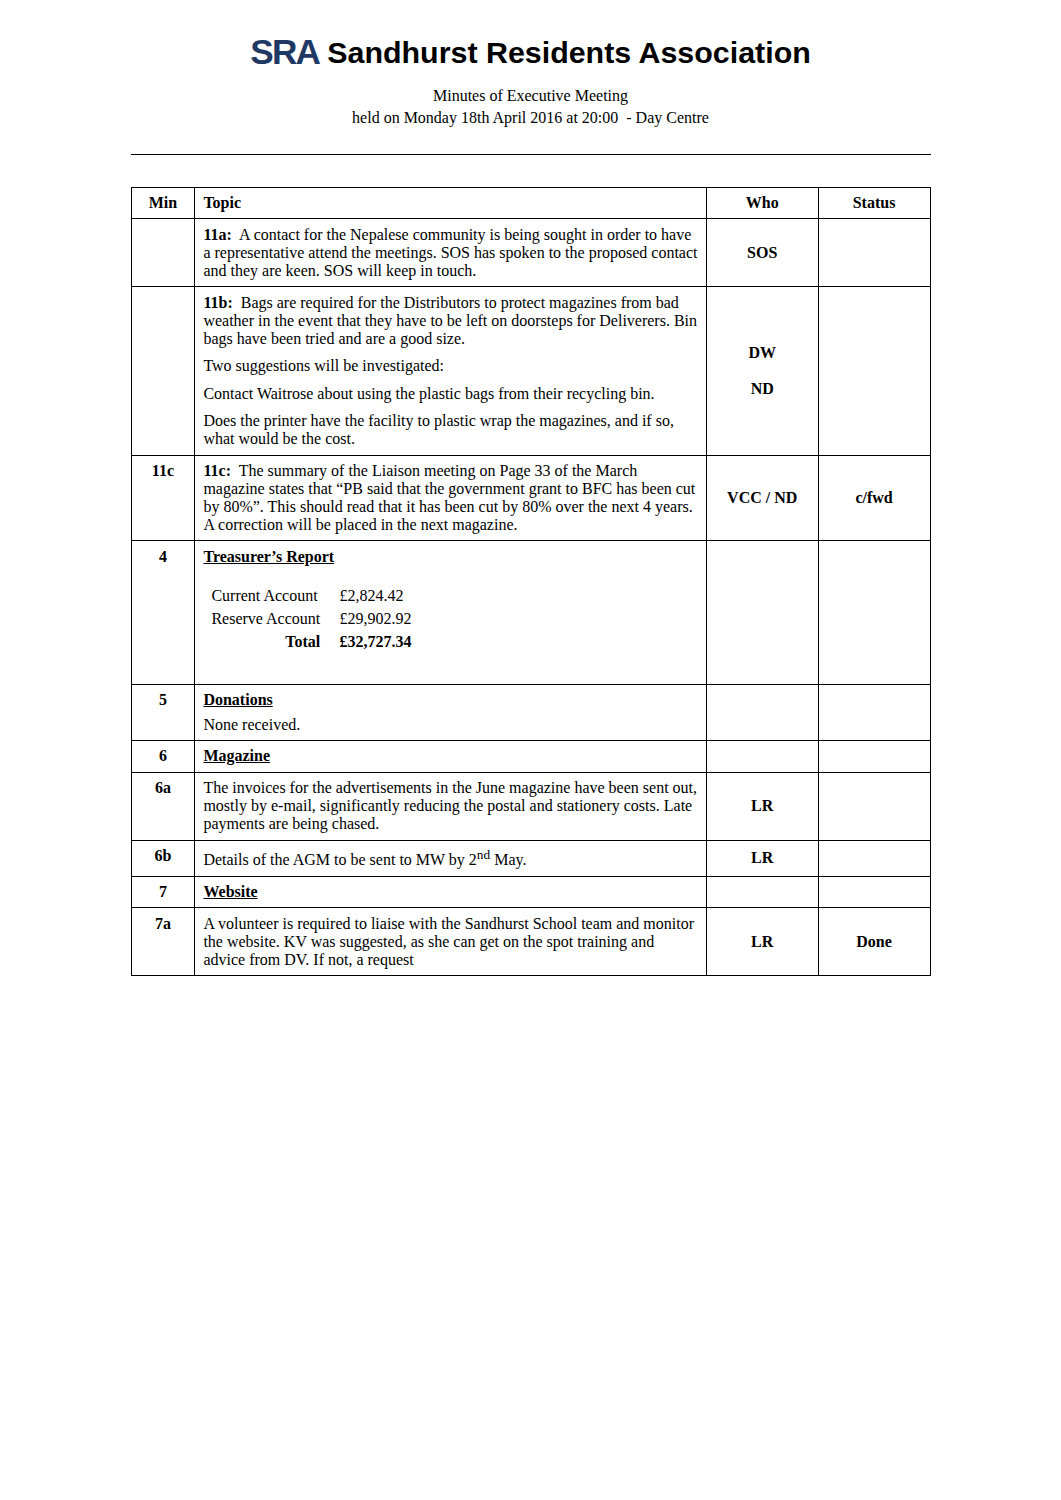SRA
Sandhurst Residents Association
Minutes of Executive Meeting
held on Monday 18th April 2016 at 20:00 - Day Centre
| Min | Topic | Who | Status |
| --- | --- | --- | --- |
| | 11a: A contact for the Nepalese community is being sought in order to have a representative attend the meetings. SOS has spoken to the proposed contact and they are keen. SOS will keep in touch. | SOS | |
| | 11b: Bags are required for the Distributors to protect magazines from bad weather in the event that they have to be left on doorsteps for Deliverers. Bin bags have been tried and are a good size. Two suggestions will be investigated: Contact Waitrose about using the plastic bags from their recycling bin. Does the printer have the facility to plastic wrap the magazines, and if so, what would be the cost. | DW ND | |
| 11c | 11c: The summary of the Liaison meeting on Page 33 of the March magazine states that “PB said that the government grant to BFC has been cut by 80%”. This should read that it has been cut by 80% over the next 4 years. A correction will be placed in the next magazine. | VCC / ND | c/fwd |
| 4 | Treasurer’s Report / Current Account / £2,824.42 / / Reserve Account / £29,902.92 / / Total / £32,727.34 / | | |
| 5 | Donations None received. | | |
| 6 | Magazine | | |
| 6a | The invoices for the advertisements in the June magazine have been sent out, mostly by e-mail, significantly reducing the postal and stationery costs. Late payments are being chased. | LR | |
| 6b | Details of the AGM to be sent to MW by 2 nd May. | LR | |
| 7 | Website | | |
| 7a | A volunteer is required to liaise with the Sandhurst School team and monitor the website. KV was suggested, as she can get on the spot training and advice from DV. If not, a request | LR | Done |